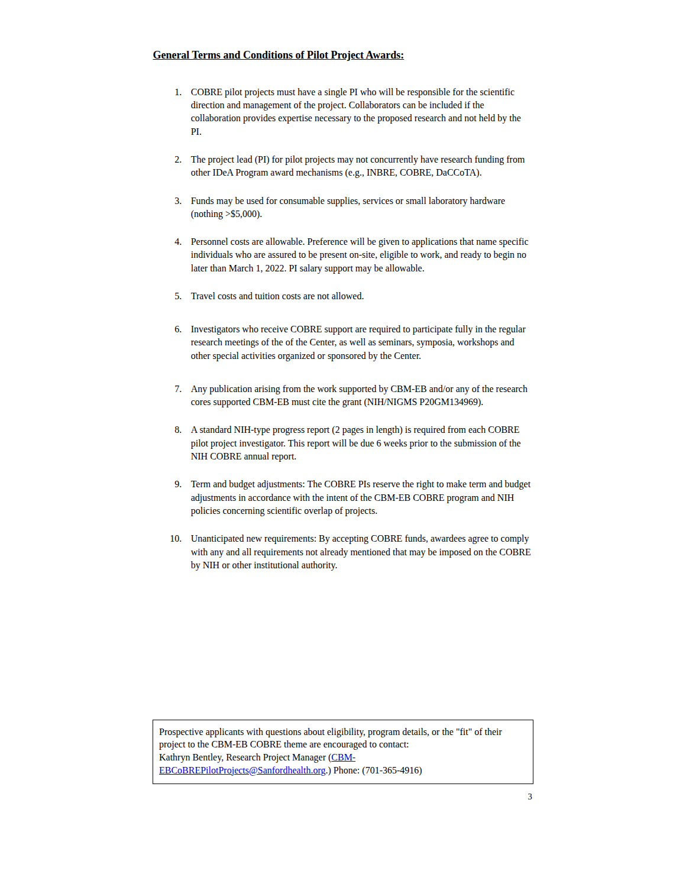General Terms and Conditions of Pilot Project Awards:
COBRE pilot projects must have a single PI who will be responsible for the scientific direction and management of the project. Collaborators can be included if the collaboration provides expertise necessary to the proposed research and not held by the PI.
The project lead (PI) for pilot projects may not concurrently have research funding from other IDeA Program award mechanisms (e.g., INBRE, COBRE, DaCCoTA).
Funds may be used for consumable supplies, services or small laboratory hardware (nothing >$5,000).
Personnel costs are allowable. Preference will be given to applications that name specific individuals who are assured to be present on-site, eligible to work, and ready to begin no later than March 1, 2022. PI salary support may be allowable.
Travel costs and tuition costs are not allowed.
Investigators who receive COBRE support are required to participate fully in the regular research meetings of the of the Center, as well as seminars, symposia, workshops and other special activities organized or sponsored by the Center.
Any publication arising from the work supported by CBM-EB and/or any of the research cores supported CBM-EB must cite the grant (NIH/NIGMS P20GM134969).
A standard NIH-type progress report (2 pages in length) is required from each COBRE pilot project investigator. This report will be due 6 weeks prior to the submission of the NIH COBRE annual report.
Term and budget adjustments: The COBRE PIs reserve the right to make term and budget adjustments in accordance with the intent of the CBM-EB COBRE program and NIH policies concerning scientific overlap of projects.
Unanticipated new requirements: By accepting COBRE funds, awardees agree to comply with any and all requirements not already mentioned that may be imposed on the COBRE by NIH or other institutional authority.
Prospective applicants with questions about eligibility, program details, or the "fit" of their project to the CBM-EB COBRE theme are encouraged to contact:
Kathryn Bentley, Research Project Manager (CBM-EBCoBREPilotProjects@Sanfordhealth.org.) Phone: (701-365-4916)
3